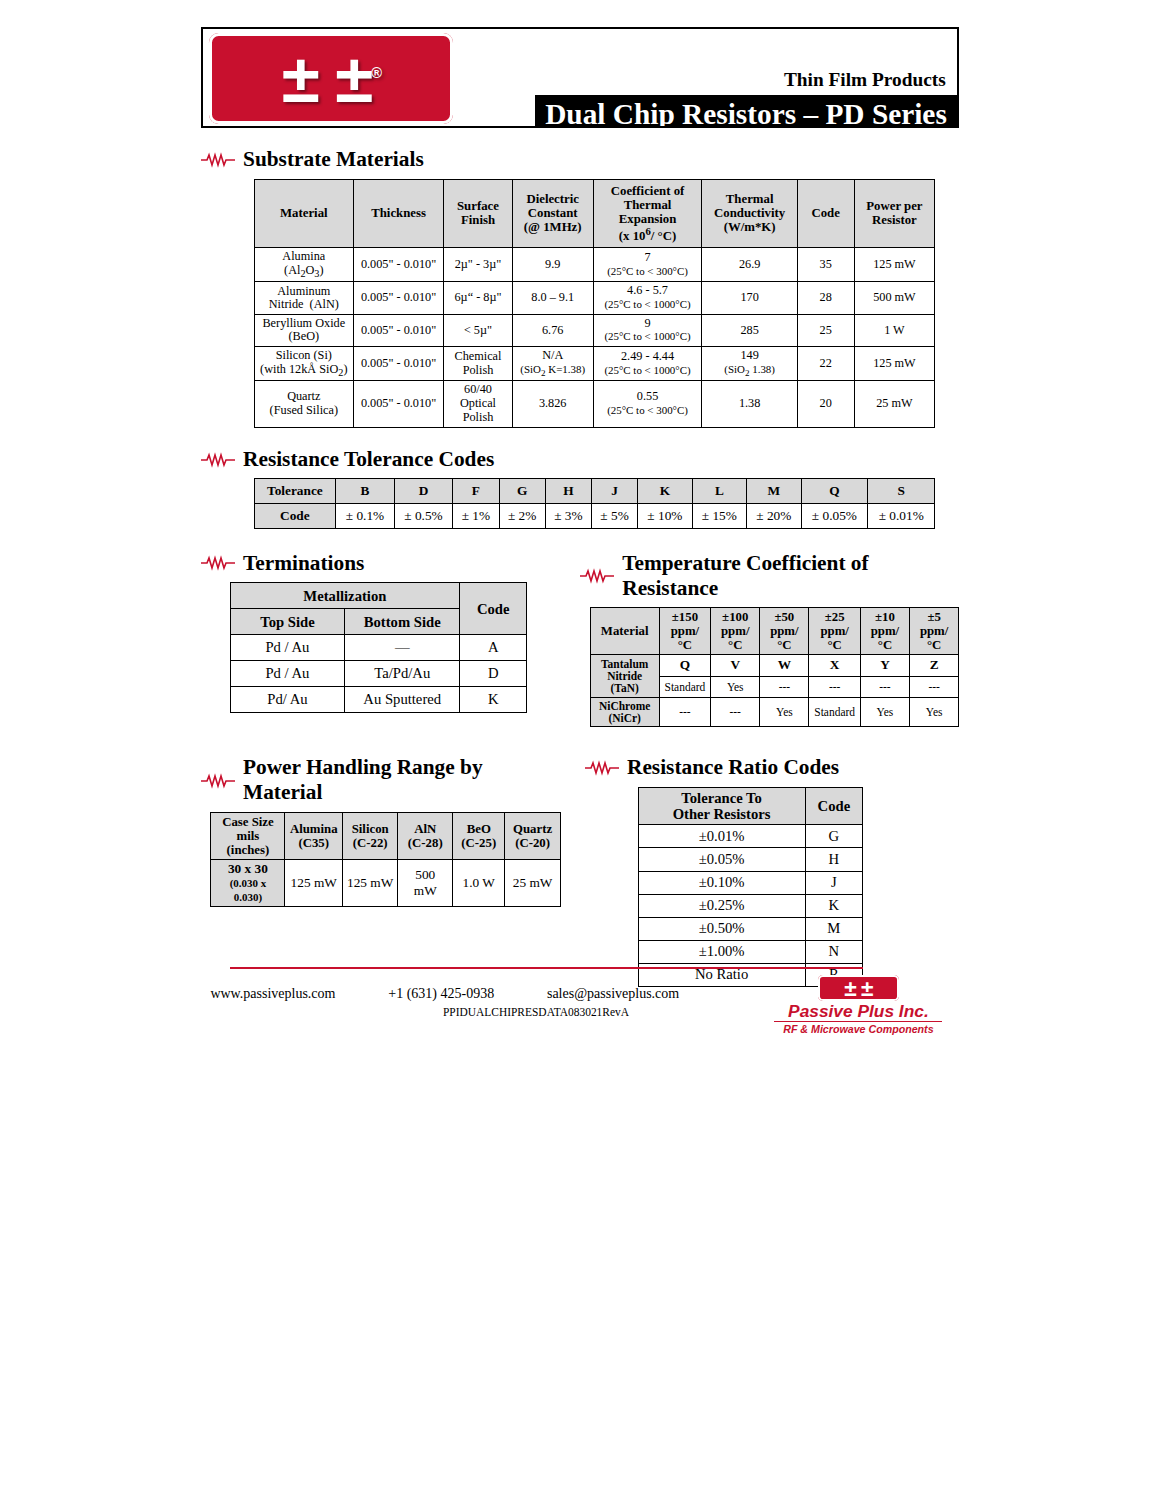± ±®
Thin Film Products
Dual Chip Resistors – PD Series
Substrate Materials
| Material | Thickness | Surface Finish | Dielectric Constant (@ 1MHz) | Coefficient of Thermal Expansion (x 10 6 / °C) | Thermal Conductivity (W/m*K) | Code | Power per Resistor |
| --- | --- | --- | --- | --- | --- | --- | --- |
| Alumina (Al 2 O 3 ) | 0.005" - 0.010" | 2µ" - 3µ" | 9.9 | 7 (25°C to < 300°C) | 26.9 | 35 | 125 mW |
| Aluminum Nitride (AlN) | 0.005" - 0.010" | 6µ“ - 8µ" | 8.0 – 9.1 | 4.6 - 5.7 (25°C to < 1000°C) | 170 | 28 | 500 mW |
| Beryllium Oxide (BeO) | 0.005" - 0.010" | < 5µ" | 6.76 | 9 (25°C to < 1000°C) | 285 | 25 | 1 W |
| Silicon (Si) (with 12kÅ SiO 2 ) | 0.005" - 0.010" | Chemical Polish | N/A (SiO 2 K=1.38) | 2.49 - 4.44 (25°C to < 1000°C) | 149 (SiO 2 1.38) | 22 | 125 mW |
| Quartz (Fused Silica) | 0.005" - 0.010" | 60/40 Optical Polish | 3.826 | 0.55 (25°C to < 300°C) | 1.38 | 20 | 25 mW |
Resistance Tolerance Codes
| Tolerance | B | D | F | G | H | J | K | L | M | Q | S |
| --- | --- | --- | --- | --- | --- | --- | --- | --- | --- | --- | --- |
| Code | ± 0.1% | ± 0.5% | ± 1% | ± 2% | ± 3% | ± 5% | ± 10% | ± 15% | ± 20% | ± 0.05% | ± 0.01% |
Terminations
| Metallization | Code |
| --- | --- |
| Top Side | Bottom Side |
| Pd / Au | — | A |
| Pd / Au | Ta/Pd/Au | D |
| Pd/ Au | Au Sputtered | K |
Temperature Coefficient of Resistance
| Material | ±150 ppm/°C | ±100 ppm/°C | ±50 ppm/°C | ±25 ppm/°C | ±10 ppm/°C | ±5 ppm/°C |
| --- | --- | --- | --- | --- | --- | --- |
| Tantalum Nitride (TaN) | Q | V | W | X | Y | Z |
| Standard | Yes | --- | --- | --- | --- |
| NiChrome (NiCr) | --- | --- | Yes | Standard | Yes | Yes |
Power Handling Range by Material
| Case Size mils (inches) | Alumina (C35) | Silicon (C-22) | AlN (C-28) | BeO (C-25) | Quartz (C-20) |
| --- | --- | --- | --- | --- | --- |
| 30 x 30 (0.030 x 0.030) | 125 mW | 125 mW | 500 mW | 1.0 W | 25 mW |
Resistance Ratio Codes
| Tolerance To Other Resistors | Code |
| --- | --- |
| ±0.01% | G |
| ±0.05% | H |
| ±0.10% | J |
| ±0.25% | K |
| ±0.50% | M |
| ±1.00% | N |
| No Ratio | R |
www.passiveplus.com +1 (631) 425-0938 sales@passiveplus.com
PPIDUALCHIPRESDATA083021RevA
± ±
Passive Plus Inc.
RF & Microwave Components